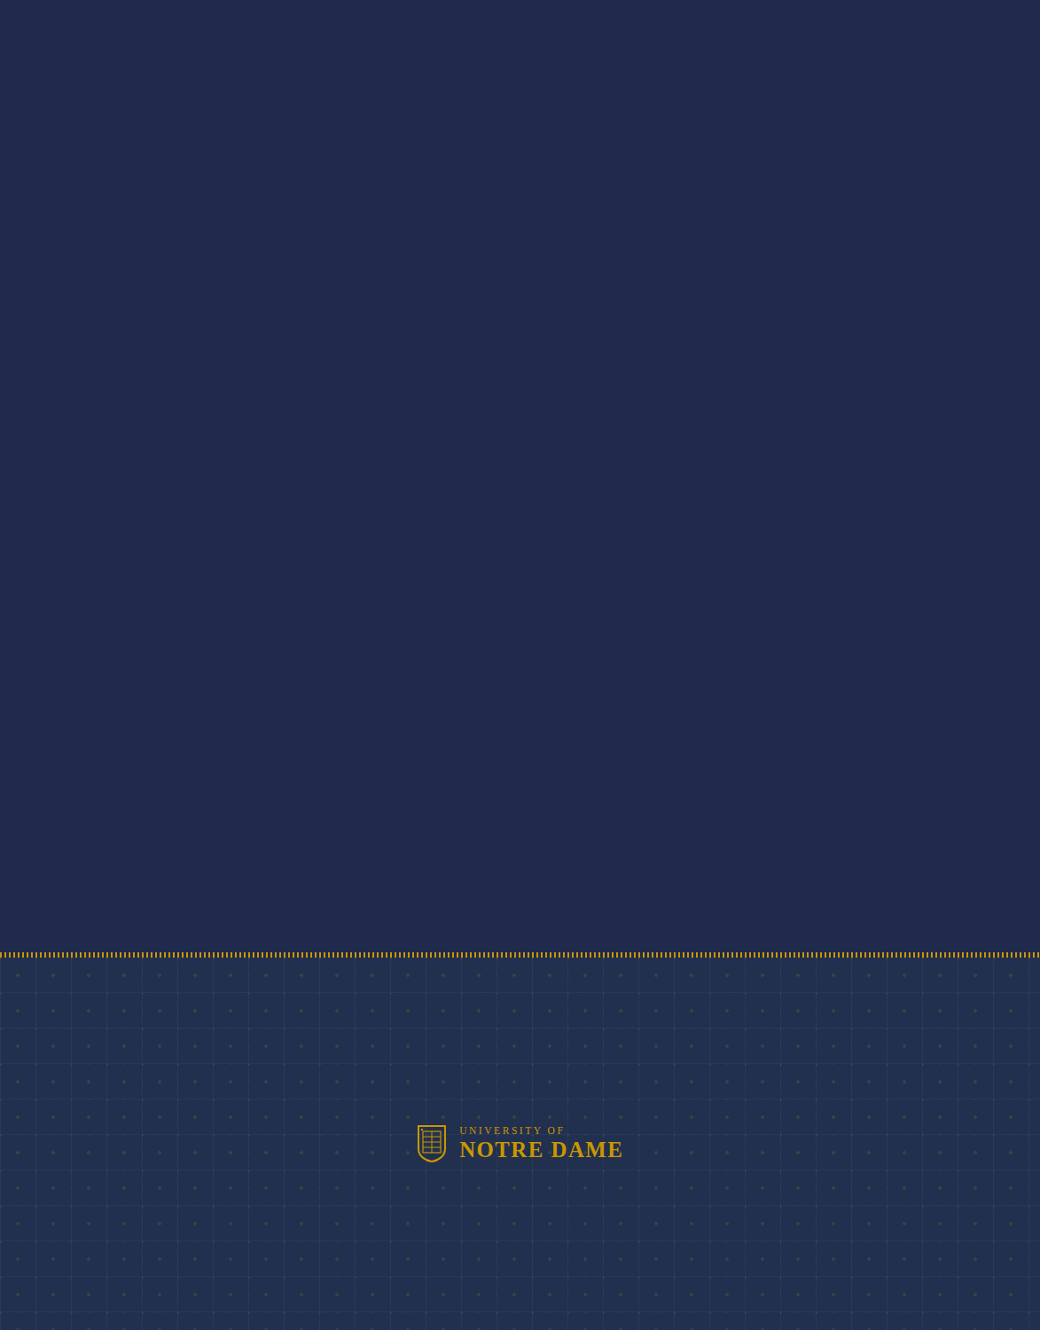University of Notre Dame shield
University of Notre Dame